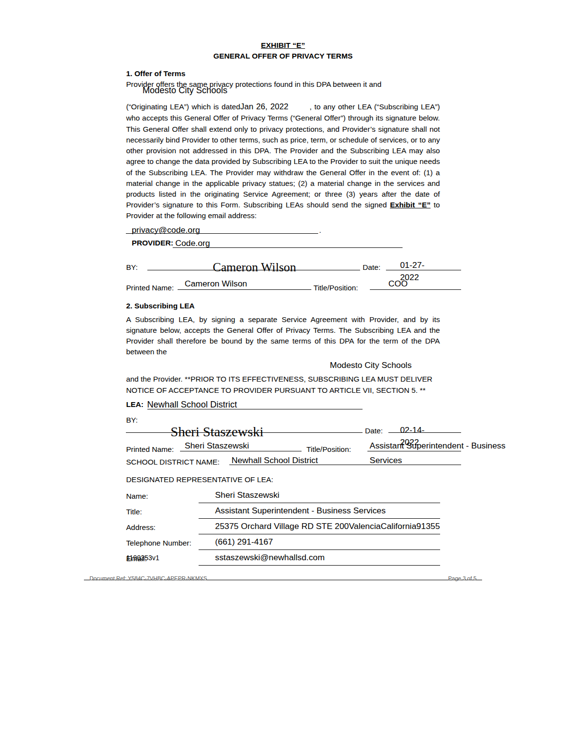EXHIBIT “E”
GENERAL OFFER OF PRIVACY TERMS
1. Offer of Terms
Provider offers the same privacy protections found in this DPA between it and Modesto City Schools
(“Originating LEA”) which is datedJan 26, 2022 , to any other LEA (“Subscribing LEA”) who accepts this General Offer of Privacy Terms (“General Offer”) through its signature below. This General Offer shall extend only to privacy protections, and Provider’s signature shall not necessarily bind Provider to other terms, such as price, term, or schedule of services, or to any other provision not addressed in this DPA. The Provider and the Subscribing LEA may also agree to change the data provided by Subscribing LEA to the Provider to suit the unique needs of the Subscribing LEA. The Provider may withdraw the General Offer in the event of: (1) a material change in the applicable privacy statues; (2) a material change in the services and products listed in the originating Service Agreement; or three (3) years after the date of Provider’s signature to this Form. Subscribing LEAs should send the signed Exhibit “E” to Provider at the following email address:
privacy@code.org .
PROVIDER: Code.org
BY: Cameron Wilson Date: 01-27-2022
Printed Name: Cameron Wilson Title/Position: COO
2. Subscribing LEA
A Subscribing LEA, by signing a separate Service Agreement with Provider, and by its signature below, accepts the General Offer of Privacy Terms. The Subscribing LEA and the Provider shall therefore be bound by the same terms of this DPA for the term of the DPA between the
Modesto City Schools
and the Provider. **PRIOR TO ITS EFFECTIVENESS, SUBSCRIBING LEA MUST DELIVER NOTICE OF ACCEPTANCE TO PROVIDER PURSUANT TO ARTICLE VII, SECTION 5. **
LEA: Newhall School District
BY: Sheri Staszewski Date: 02-14-2022
Printed Name: Sheri Staszewski Title/Position: Assistant Superintendent - Business
SCHOOL DISTRICT NAME: Newhall School District Services
DESIGNATED REPRESENTATIVE OF LEA:
| Name: | Sheri Staszewski |
| Title: | Assistant Superintendent - Business Services |
| Address: | 25375 Orchard Village RD STE 200ValenciaCalifornia91355 |
| Telephone Number: | (661) 291-4167 |
| Email: | sstaszewski@newhallsd.com |
1190353v1
Document Ref: Y584C-7VHBC-APEPR-NKMXS Page 3 of 5